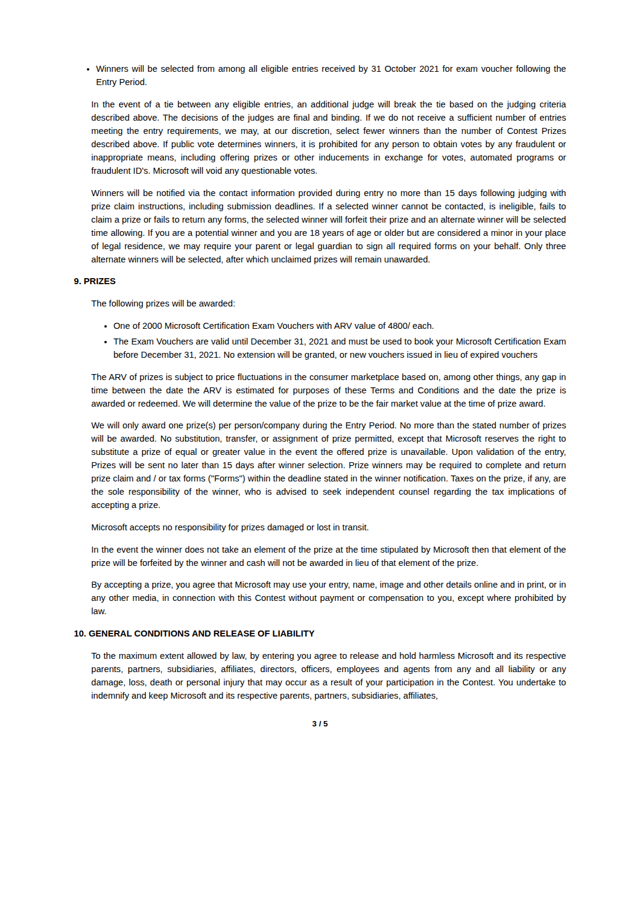Winners will be selected from among all eligible entries received by 31 October 2021 for exam voucher following the Entry Period.
In the event of a tie between any eligible entries, an additional judge will break the tie based on the judging criteria described above. The decisions of the judges are final and binding. If we do not receive a sufficient number of entries meeting the entry requirements, we may, at our discretion, select fewer winners than the number of Contest Prizes described above. If public vote determines winners, it is prohibited for any person to obtain votes by any fraudulent or inappropriate means, including offering prizes or other inducements in exchange for votes, automated programs or fraudulent ID's. Microsoft will void any questionable votes.
Winners will be notified via the contact information provided during entry no more than 15 days following judging with prize claim instructions, including submission deadlines. If a selected winner cannot be contacted, is ineligible, fails to claim a prize or fails to return any forms, the selected winner will forfeit their prize and an alternate winner will be selected time allowing. If you are a potential winner and you are 18 years of age or older but are considered a minor in your place of legal residence, we may require your parent or legal guardian to sign all required forms on your behalf. Only three alternate winners will be selected, after which unclaimed prizes will remain unawarded.
9. PRIZES
The following prizes will be awarded:
One of 2000 Microsoft Certification Exam Vouchers with ARV value of 4800/ each.
The Exam Vouchers are valid until December 31, 2021 and must be used to book your Microsoft Certification Exam before December 31, 2021. No extension will be granted, or new vouchers issued in lieu of expired vouchers
The ARV of prizes is subject to price fluctuations in the consumer marketplace based on, among other things, any gap in time between the date the ARV is estimated for purposes of these Terms and Conditions and the date the prize is awarded or redeemed. We will determine the value of the prize to be the fair market value at the time of prize award.
We will only award one prize(s) per person/company during the Entry Period. No more than the stated number of prizes will be awarded. No substitution, transfer, or assignment of prize permitted, except that Microsoft reserves the right to substitute a prize of equal or greater value in the event the offered prize is unavailable. Upon validation of the entry, Prizes will be sent no later than 15 days after winner selection. Prize winners may be required to complete and return prize claim and / or tax forms ("Forms") within the deadline stated in the winner notification. Taxes on the prize, if any, are the sole responsibility of the winner, who is advised to seek independent counsel regarding the tax implications of accepting a prize.
Microsoft accepts no responsibility for prizes damaged or lost in transit.
In the event the winner does not take an element of the prize at the time stipulated by Microsoft then that element of the prize will be forfeited by the winner and cash will not be awarded in lieu of that element of the prize.
By accepting a prize, you agree that Microsoft may use your entry, name, image and other details online and in print, or in any other media, in connection with this Contest without payment or compensation to you, except where prohibited by law.
10. GENERAL CONDITIONS AND RELEASE OF LIABILITY
To the maximum extent allowed by law, by entering you agree to release and hold harmless Microsoft and its respective parents, partners, subsidiaries, affiliates, directors, officers, employees and agents from any and all liability or any damage, loss, death or personal injury that may occur as a result of your participation in the Contest. You undertake to indemnify and keep Microsoft and its respective parents, partners, subsidiaries, affiliates,
3 / 5